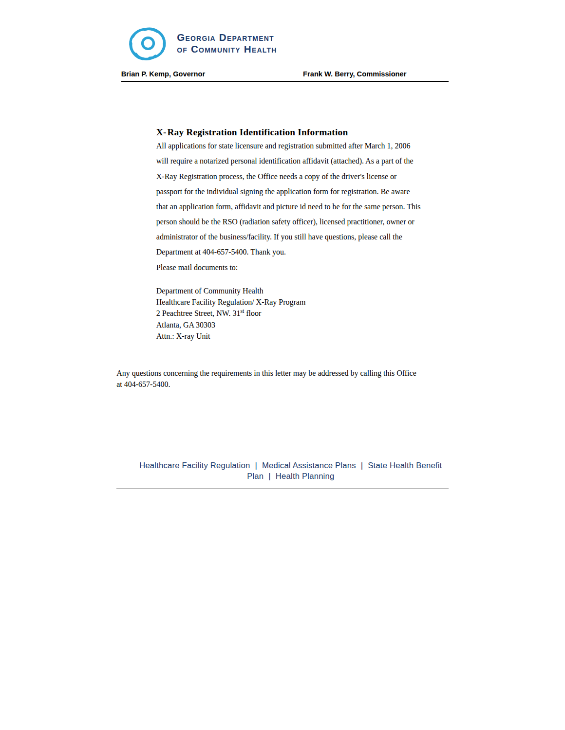Georgia Department
of Community Health
Brian P. Kemp, Governor
Frank W. Berry, Commissioner
X- Ray Registration Identification Information
All applications for state licensure and registration submitted after March 1, 2006 will require a notarized personal identification affidavit (attached). As a part of the X-Ray Registration process, the Office needs a copy of the driver's license or passport for the individual signing the application form for registration. Be aware that an application form, affidavit and picture id need to be for the same person. This person should be the RSO (radiation safety officer), licensed practitioner, owner or administrator of the business/facility. If you still have questions, please call the Department at 404-657-5400. Thank you.
Please mail documents to:
Department of Community Health
Healthcare Facility Regulation/ X-Ray Program
2 Peachtree Street, NW. 31st floor
Atlanta, GA 30303
Attn.: X-ray Unit
Any questions concerning the requirements in this letter may be addressed by calling this Office at 404-657-5400.
Healthcare Facility Regulation|Medical Assistance Plans|State Health Benefit Plan|Health Planning